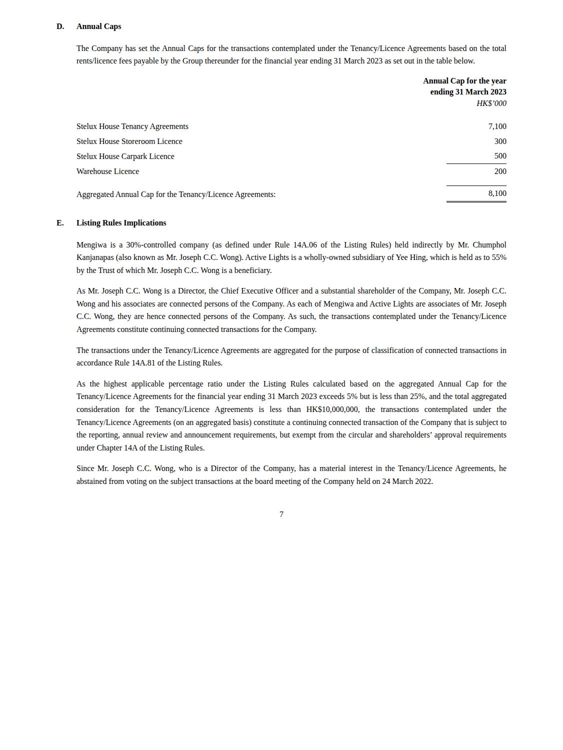D. Annual Caps
The Company has set the Annual Caps for the transactions contemplated under the Tenancy/Licence Agreements based on the total rents/licence fees payable by the Group thereunder for the financial year ending 31 March 2023 as set out in the table below.
Annual Cap for the year
ending 31 March 2023
HK$’000
| Stelux House Tenancy Agreements | 7,100 |
| Stelux House Storeroom Licence | 300 |
| Stelux House Carpark Licence | 500 |
| Warehouse Licence | 200 |
| Aggregated Annual Cap for the Tenancy/Licence Agreements: | 8,100 |
E. Listing Rules Implications
Mengiwa is a 30%-controlled company (as defined under Rule 14A.06 of the Listing Rules) held indirectly by Mr. Chumphol Kanjanapas (also known as Mr. Joseph C.C. Wong). Active Lights is a wholly-owned subsidiary of Yee Hing, which is held as to 55% by the Trust of which Mr. Joseph C.C. Wong is a beneficiary.
As Mr. Joseph C.C. Wong is a Director, the Chief Executive Officer and a substantial shareholder of the Company, Mr. Joseph C.C. Wong and his associates are connected persons of the Company. As each of Mengiwa and Active Lights are associates of Mr. Joseph C.C. Wong, they are hence connected persons of the Company. As such, the transactions contemplated under the Tenancy/Licence Agreements constitute continuing connected transactions for the Company.
The transactions under the Tenancy/Licence Agreements are aggregated for the purpose of classification of connected transactions in accordance Rule 14A.81 of the Listing Rules.
As the highest applicable percentage ratio under the Listing Rules calculated based on the aggregated Annual Cap for the Tenancy/Licence Agreements for the financial year ending 31 March 2023 exceeds 5% but is less than 25%, and the total aggregated consideration for the Tenancy/Licence Agreements is less than HK$10,000,000, the transactions contemplated under the Tenancy/Licence Agreements (on an aggregated basis) constitute a continuing connected transaction of the Company that is subject to the reporting, annual review and announcement requirements, but exempt from the circular and shareholders’ approval requirements under Chapter 14A of the Listing Rules.
Since Mr. Joseph C.C. Wong, who is a Director of the Company, has a material interest in the Tenancy/Licence Agreements, he abstained from voting on the subject transactions at the board meeting of the Company held on 24 March 2022.
7